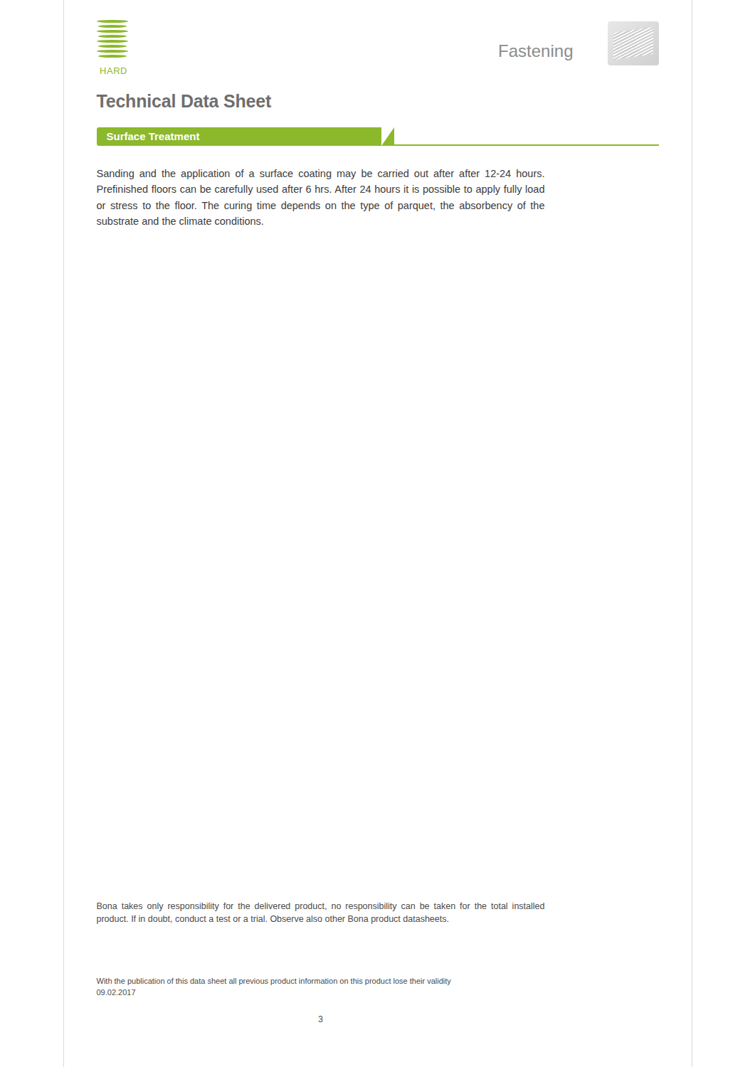HARD
Fastening
Technical Data Sheet
Surface Treatment
Sanding and the application of a surface coating may be carried out after after 12-24 hours. Prefinished floors can be carefully used after 6 hrs. After 24 hours it is possible to apply fully load or stress to the floor. The curing time depends on the type of parquet, the absorbency of the substrate and the climate conditions.
Bona takes only responsibility for the delivered product, no responsibility can be taken for the total installed product. If in doubt, conduct a test or a trial. Observe also other Bona product datasheets.
With the publication of this data sheet all previous product information on this product lose their validity
09.02.2017
3